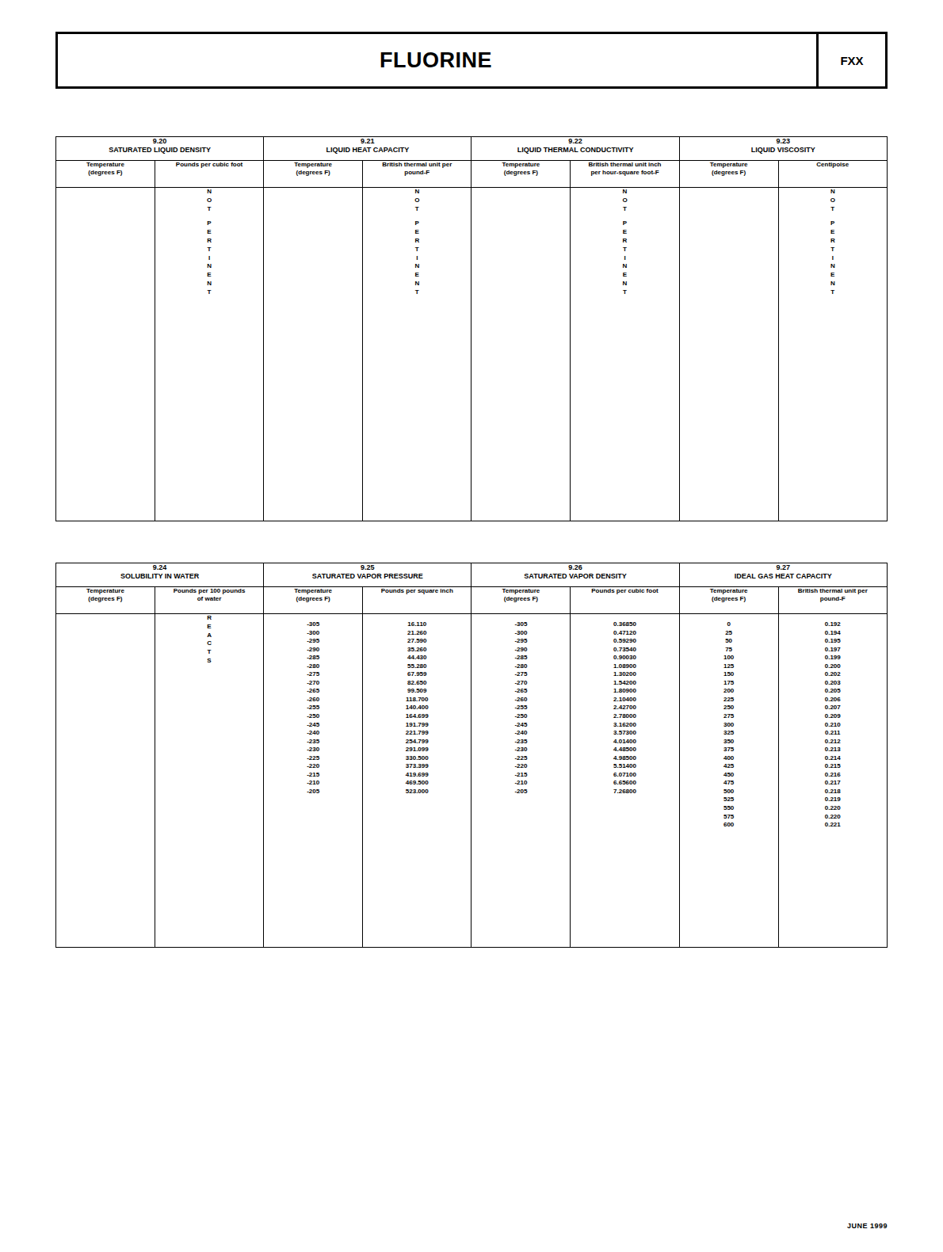FLUORINE
FXX
| 9.20 SATURATED LIQUID DENSITY | 9.21 LIQUID HEAT CAPACITY | 9.22 LIQUID THERMAL CONDUCTIVITY | 9.23 LIQUID VISCOSITY |
| Temperature (degrees F) | Pounds per cubic foot | Temperature (degrees F) | British thermal unit per pound-F | Temperature (degrees F) | British thermal unit inch per hour-square foot-F | Temperature (degrees F) | Centipoise |
| | N O T P E R T I N E N T | | N O T P E R T I N E N T | | N O T P E R T I N E N T | | N O T P E R T I N E N T |
| 9.24 SOLUBILITY IN WATER | 9.25 SATURATED VAPOR PRESSURE | 9.26 SATURATED VAPOR DENSITY | 9.27 IDEAL GAS HEAT CAPACITY |
| Temperature (degrees F) | Pounds per 100 pounds of water | Temperature (degrees F) | Pounds per square inch | Temperature (degrees F) | Pounds per cubic foot | Temperature (degrees F) | British thermal unit per pound-F |
| | R E A C T S | -305 -300 -295 -290 -285 -280 -275 -270 -265 -260 -255 -250 -245 -240 -235 -230 -225 -220 -215 -210 -205 | 16.110 21.260 27.590 35.260 44.430 55.280 67.959 82.650 99.509 118.700 140.400 164.699 191.799 221.799 254.799 291.099 330.500 373.399 419.699 469.500 523.000 | -305 -300 -295 -290 -285 -280 -275 -270 -265 -260 -255 -250 -245 -240 -235 -230 -225 -220 -215 -210 -205 | 0.36850 0.47120 0.59290 0.73540 0.90030 1.08900 1.30200 1.54200 1.80900 2.10400 2.42700 2.78000 3.16200 3.57300 4.01400 4.48500 4.98500 5.51400 6.07100 6.65600 7.26800 | 0 25 50 75 100 125 150 175 200 225 250 275 300 325 350 375 400 425 450 475 500 525 550 575 600 | 0.192 0.194 0.195 0.197 0.199 0.200 0.202 0.203 0.205 0.206 0.207 0.209 0.210 0.211 0.212 0.213 0.214 0.215 0.216 0.217 0.218 0.219 0.220 0.220 0.221 |
JUNE 1999